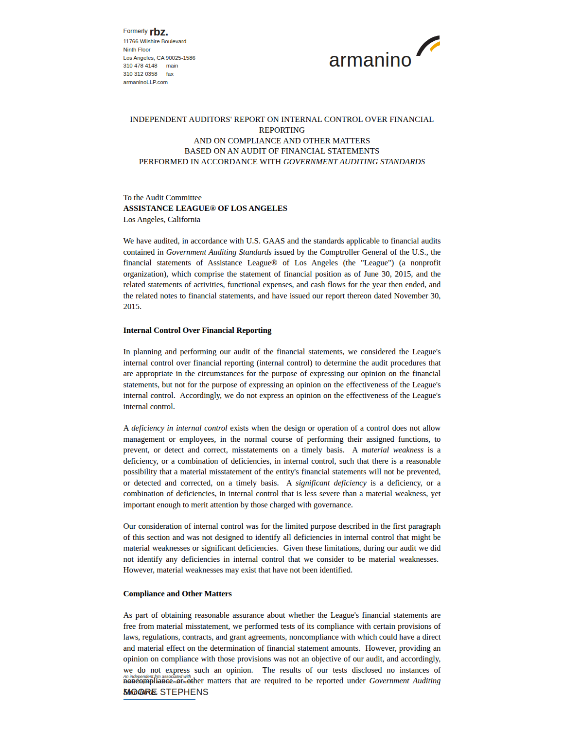Formerly rbz.
11766 Wilshire Boulevard
Ninth Floor
Los Angeles, CA 90025-1586
310 478 4148main
310 312 0358fax
armaninoLLP.com
armanino
INDEPENDENT AUDITORS' REPORT ON INTERNAL CONTROL OVER FINANCIAL REPORTING
AND ON COMPLIANCE AND OTHER MATTERS
BASED ON AN AUDIT OF FINANCIAL STATEMENTS
PERFORMED IN ACCORDANCE WITH GOVERNMENT AUDITING STANDARDS
To the Audit Committee
ASSISTANCE LEAGUE® OF LOS ANGELES
Los Angeles, California
We have audited, in accordance with U.S. GAAS and the standards applicable to financial audits contained in Government Auditing Standards issued by the Comptroller General of the U.S., the financial statements of Assistance League® of Los Angeles (the "League") (a nonprofit organization), which comprise the statement of financial position as of June 30, 2015, and the related statements of activities, functional expenses, and cash flows for the year then ended, and the related notes to financial statements, and have issued our report thereon dated November 30, 2015.
Internal Control Over Financial Reporting
In planning and performing our audit of the financial statements, we considered the League's internal control over financial reporting (internal control) to determine the audit procedures that are appropriate in the circumstances for the purpose of expressing our opinion on the financial statements, but not for the purpose of expressing an opinion on the effectiveness of the League's internal control. Accordingly, we do not express an opinion on the effectiveness of the League's internal control.
A deficiency in internal control exists when the design or operation of a control does not allow management or employees, in the normal course of performing their assigned functions, to prevent, or detect and correct, misstatements on a timely basis. A material weakness is a deficiency, or a combination of deficiencies, in internal control, such that there is a reasonable possibility that a material misstatement of the entity's financial statements will not be prevented, or detected and corrected, on a timely basis. A significant deficiency is a deficiency, or a combination of deficiencies, in internal control that is less severe than a material weakness, yet important enough to merit attention by those charged with governance.
Our consideration of internal control was for the limited purpose described in the first paragraph of this section and was not designed to identify all deficiencies in internal control that might be material weaknesses or significant deficiencies. Given these limitations, during our audit we did not identify any deficiencies in internal control that we consider to be material weaknesses. However, material weaknesses may exist that have not been identified.
Compliance and Other Matters
As part of obtaining reasonable assurance about whether the League's financial statements are free from material misstatement, we performed tests of its compliance with certain provisions of laws, regulations, contracts, and grant agreements, noncompliance with which could have a direct and material effect on the determination of financial statement amounts. However, providing an opinion on compliance with those provisions was not an objective of our audit, and accordingly, we do not express such an opinion. The results of our tests disclosed no instances of noncompliance or other matters that are required to be reported under Government Auditing Standards.
An independent frm associated with
Moore Stephens International Limited
MOORE STEPHENS